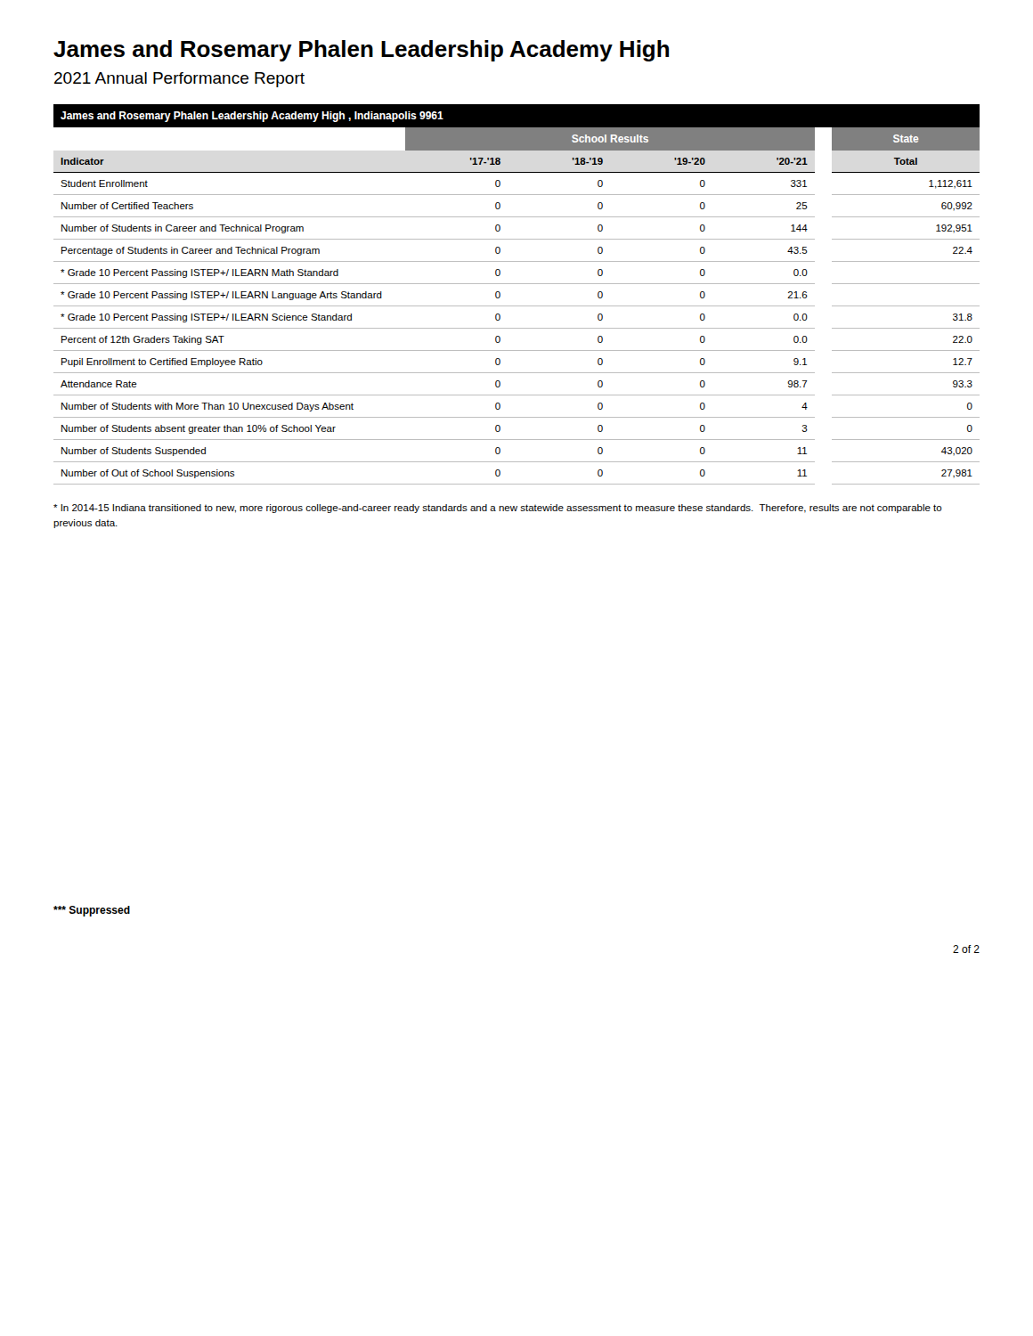James and Rosemary Phalen Leadership Academy High
2021 Annual Performance Report
James and Rosemary Phalen Leadership Academy High , Indianapolis 9961
| | School Results | | State |
| --- | --- | --- | --- |
| Indicator | '17-'18 | '18-'19 | '19-'20 | '20-'21 | | Total |
| Student Enrollment | 0 | 0 | 0 | 331 | | 1,112,611 |
| Number of Certified Teachers | 0 | 0 | 0 | 25 | | 60,992 |
| Number of Students in Career and Technical Program | 0 | 0 | 0 | 144 | | 192,951 |
| Percentage of Students in Career and Technical Program | 0 | 0 | 0 | 43.5 | | 22.4 |
| * Grade 10 Percent Passing ISTEP+/ ILEARN Math Standard | 0 | 0 | 0 | 0.0 | | |
| * Grade 10 Percent Passing ISTEP+/ ILEARN Language Arts Standard | 0 | 0 | 0 | 21.6 | | |
| * Grade 10 Percent Passing ISTEP+/ ILEARN Science Standard | 0 | 0 | 0 | 0.0 | | 31.8 |
| Percent of 12th Graders Taking SAT | 0 | 0 | 0 | 0.0 | | 22.0 |
| Pupil Enrollment to Certified Employee Ratio | 0 | 0 | 0 | 9.1 | | 12.7 |
| Attendance Rate | 0 | 0 | 0 | 98.7 | | 93.3 |
| Number of Students with More Than 10 Unexcused Days Absent | 0 | 0 | 0 | 4 | | 0 |
| Number of Students absent greater than 10% of School Year | 0 | 0 | 0 | 3 | | 0 |
| Number of Students Suspended | 0 | 0 | 0 | 11 | | 43,020 |
| Number of Out of School Suspensions | 0 | 0 | 0 | 11 | | 27,981 |
* In 2014-15 Indiana transitioned to new, more rigorous college-and-career ready standards and a new statewide assessment to measure these standards. Therefore, results are not comparable to previous data.
*** Suppressed
2 of 2